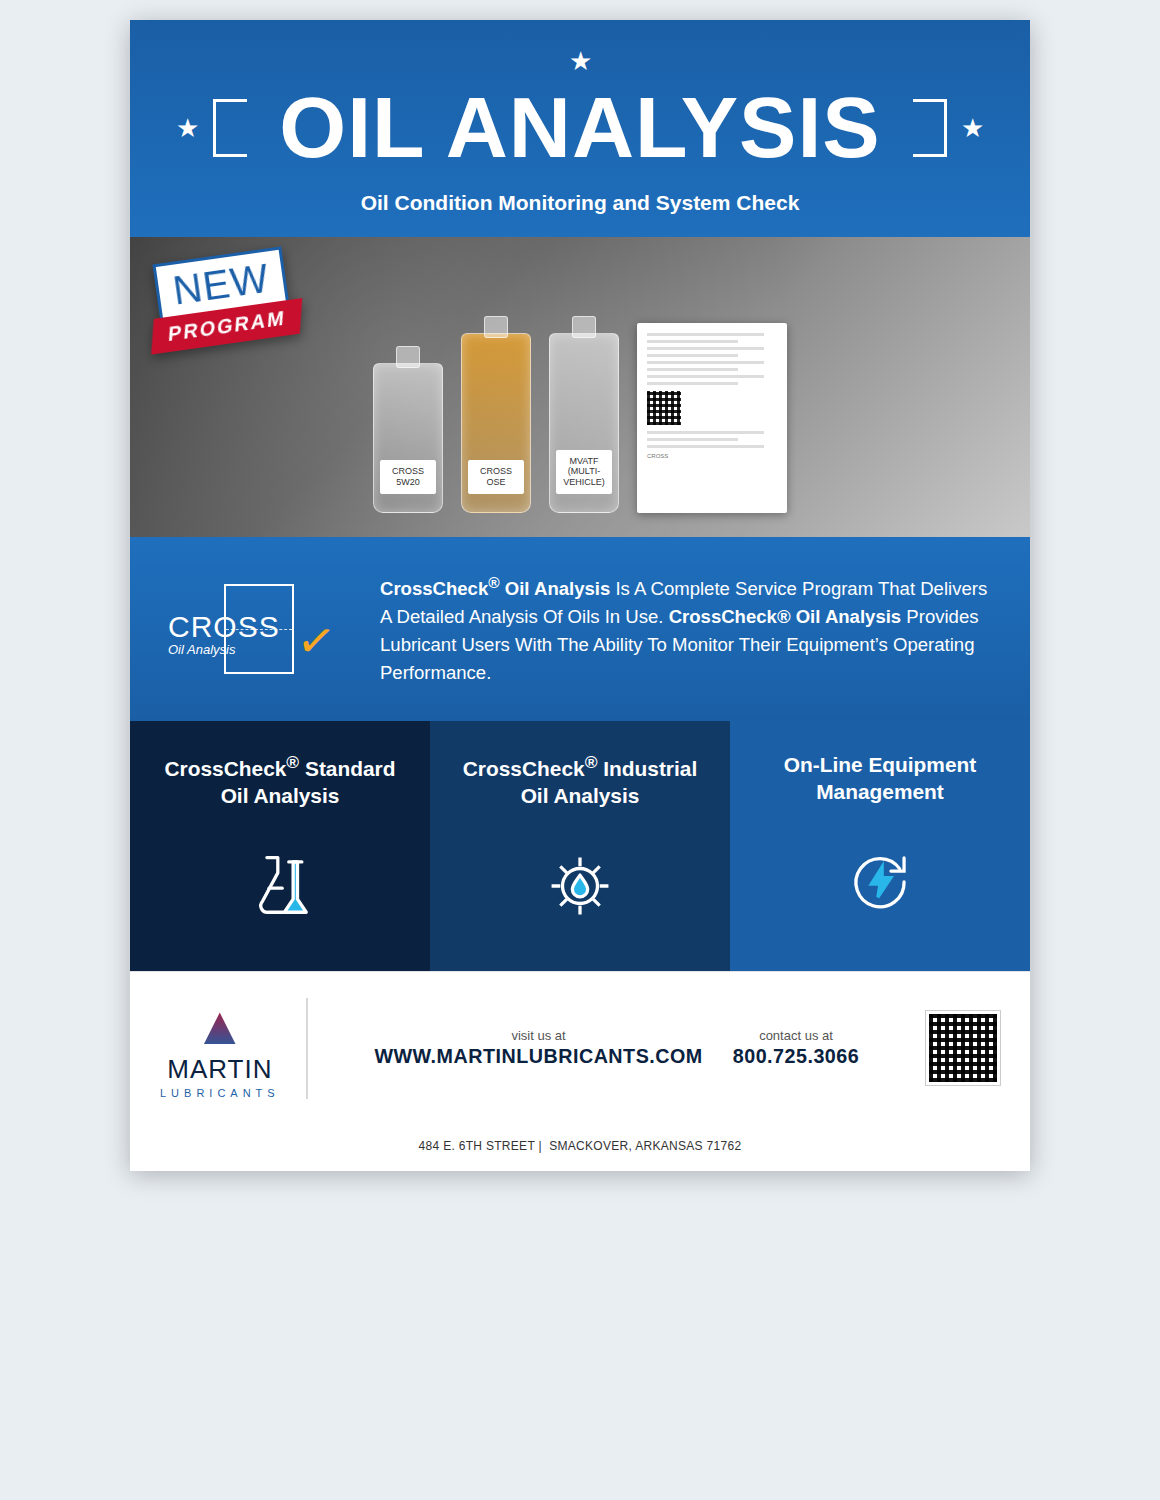★
★
Oil Analysis
★
Oil Condition Monitoring and System Check
NEW PROGRAM
CROSS
5W20
CROSS
OSE
MVATF
(MULTI-VEHICLE)
CROSS
CROSS Oil Analysis ✓
CrossCheck® Oil Analysis Is A Complete Service Program That Delivers A Detailed Analysis Of Oils In Use. CrossCheck® Oil Analysis Provides Lubricant Users With The Ability To Monitor Their Equipment’s Operating Performance.
CrossCheck® Standard
Oil Analysis
CrossCheck® Industrial
Oil Analysis
On-Line Equipment
Management
▲
MARTIN
LUBRICANTS
visit us at
WWW.MARTINLUBRICANTS.COM
contact us at
800.725.3066
484 E. 6TH STREET | SMACKOVER, ARKANSAS 71762